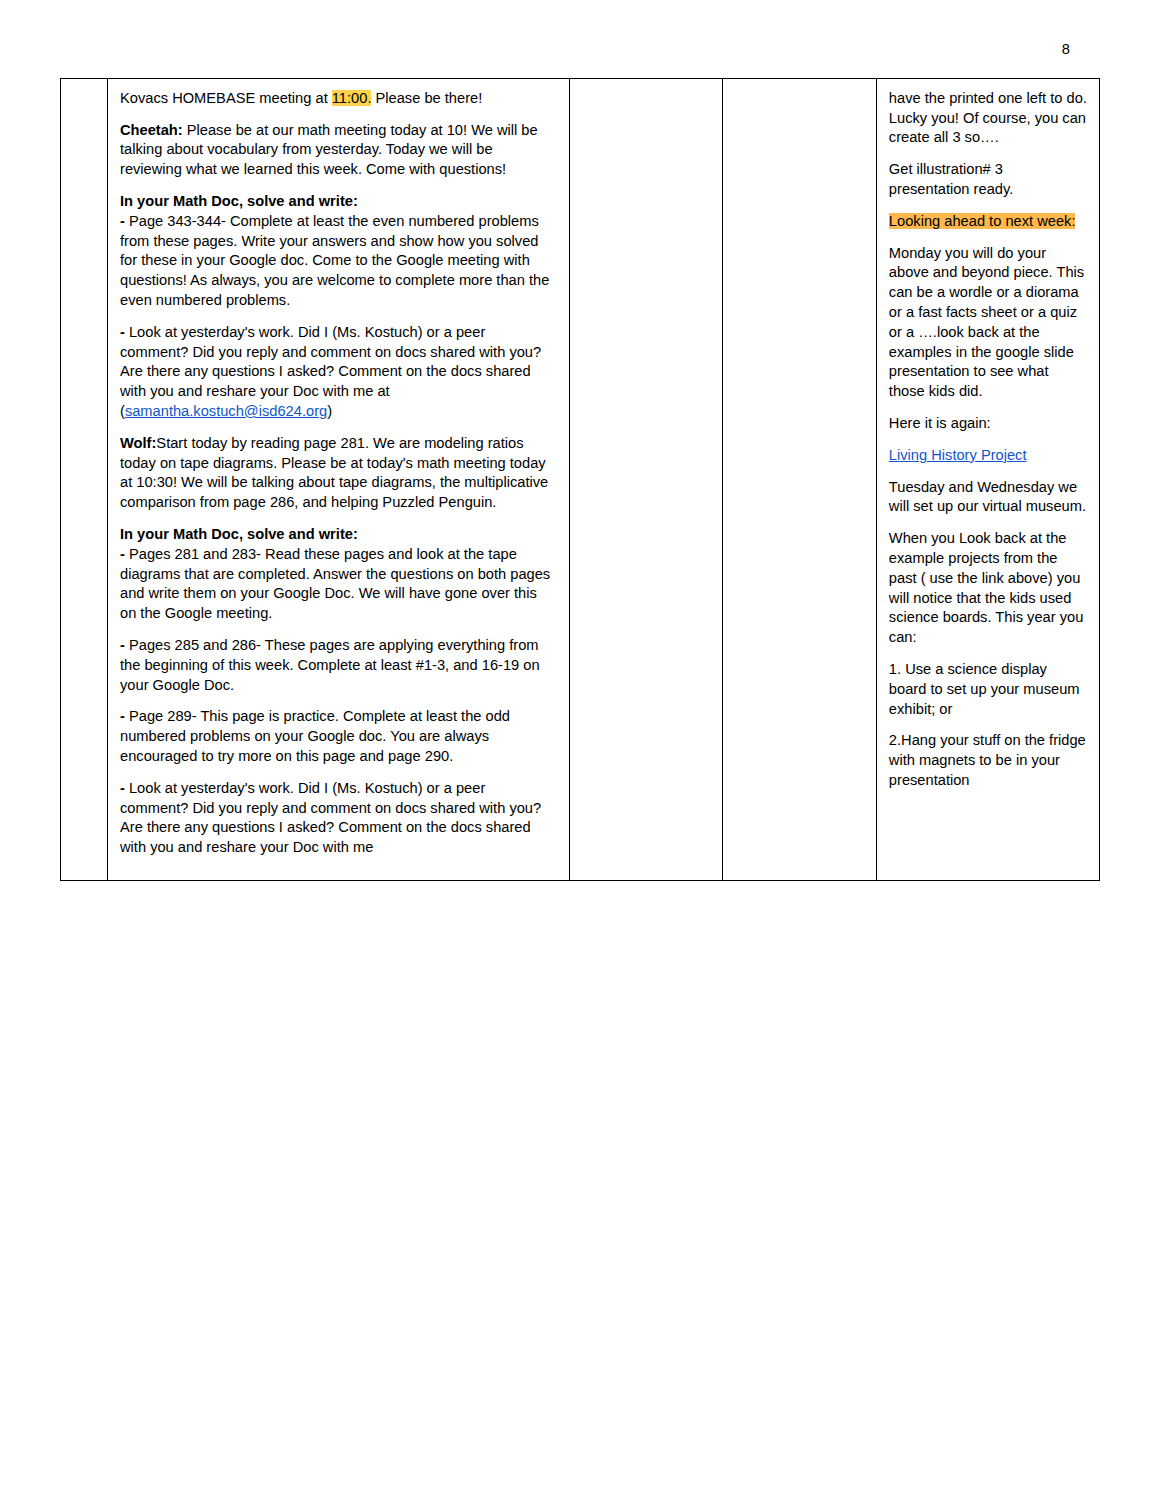8
| | Kovacs HOMEBASE meeting at 11:00. Please be there! Cheetah: Please be at our math meeting today at 10! We will be talking about vocabulary from yesterday. Today we will be reviewing what we learned this week. Come with questions! In your Math Doc, solve and write: - Page 343-344- Complete at least the even numbered problems from these pages. Write your answers and show how you solved for these in your Google doc. Come to the Google meeting with questions! As always, you are welcome to complete more than the even numbered problems. - Look at yesterday's work. Did I (Ms. Kostuch) or a peer comment? Did you reply and comment on docs shared with you? Are there any questions I asked? Comment on the docs shared with you and reshare your Doc with me at ( samantha.kostuch@isd624.org ) Wolf: Start today by reading page 281. We are modeling ratios today on tape diagrams. Please be at today's math meeting today at 10:30! We will be talking about tape diagrams, the multiplicative comparison from page 286, and helping Puzzled Penguin. In your Math Doc, solve and write: - Pages 281 and 283- Read these pages and look at the tape diagrams that are completed. Answer the questions on both pages and write them on your Google Doc. We will have gone over this on the Google meeting. - Pages 285 and 286- These pages are applying everything from the beginning of this week. Complete at least #1-3, and 16-19 on your Google Doc. - Page 289- This page is practice. Complete at least the odd numbered problems on your Google doc. You are always encouraged to try more on this page and page 290. - Look at yesterday's work. Did I (Ms. Kostuch) or a peer comment? Did you reply and comment on docs shared with you? Are there any questions I asked? Comment on the docs shared with you and reshare your Doc with me | | | have the printed one left to do. Lucky you! Of course, you can create all 3 so…. Get illustration# 3 presentation ready. Looking ahead to next week: Monday you will do your above and beyond piece. This can be a wordle or a diorama or a fast facts sheet or a quiz or a ….look back at the examples in the google slide presentation to see what those kids did. Here it is again: Living History Project Tuesday and Wednesday we will set up our virtual museum. When you Look back at the example projects from the past ( use the link above) you will notice that the kids used science boards. This year you can: 1. Use a science display board to set up your museum exhibit; or 2.Hang your stuff on the fridge with magnets to be in your presentation |